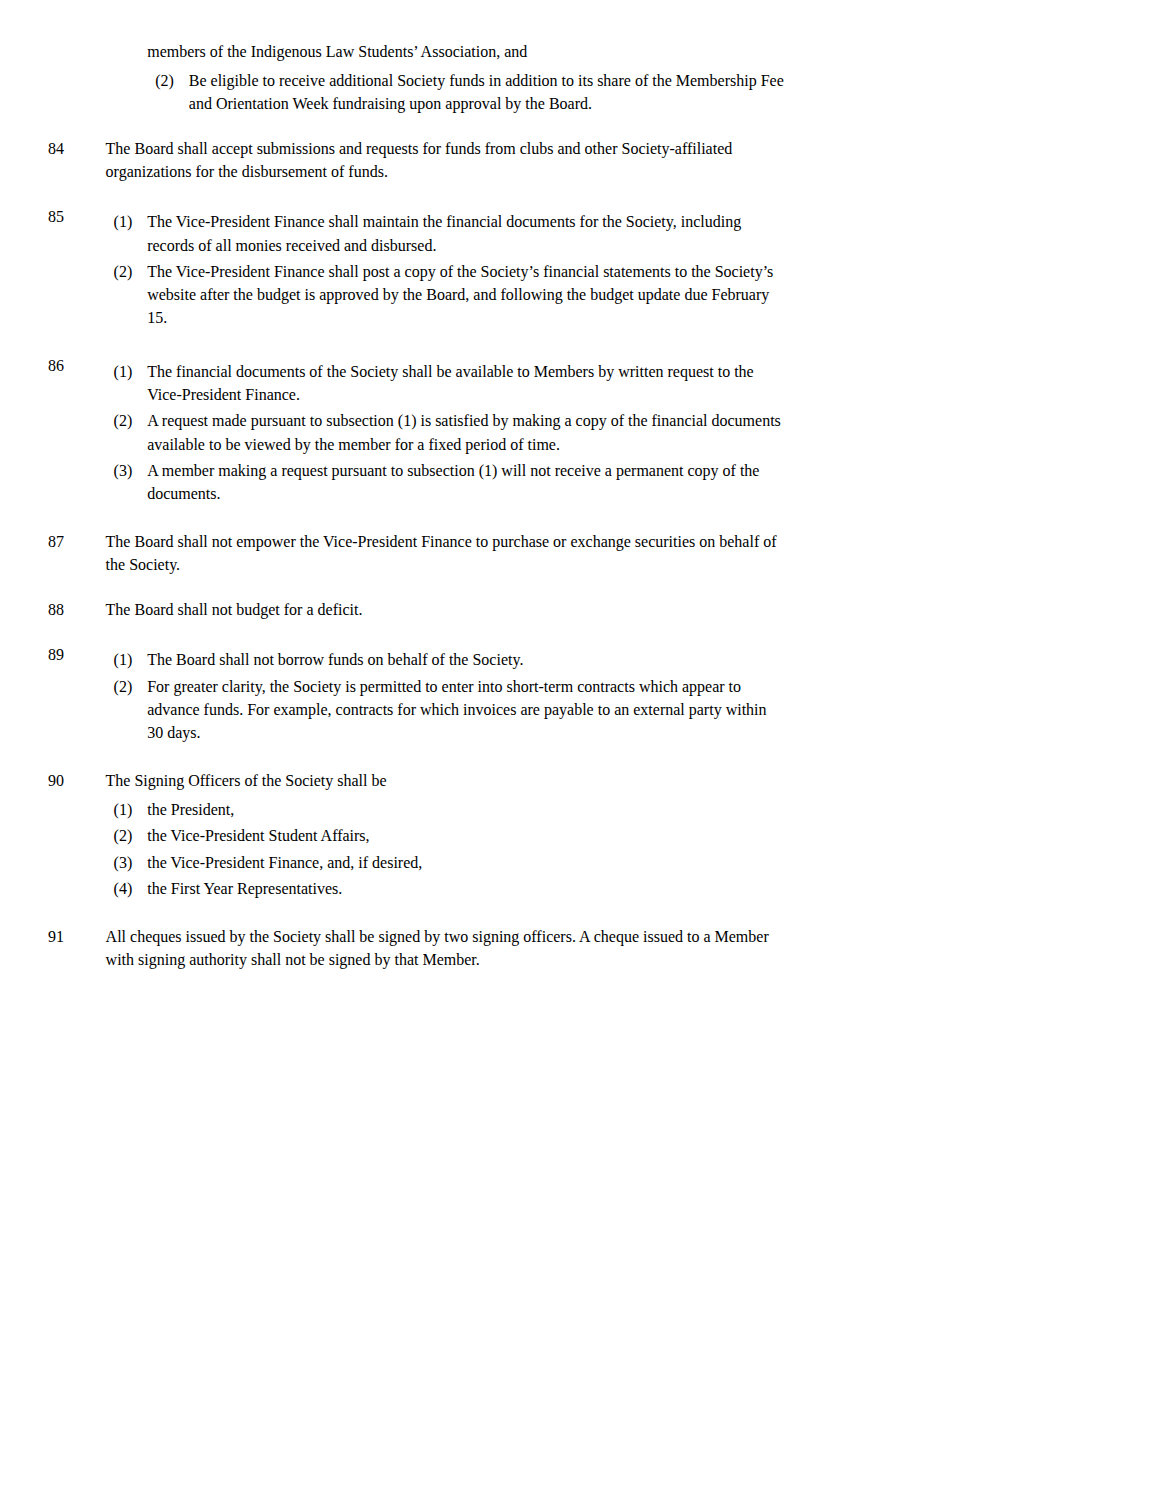members of the Indigenous Law Students’ Association, and
(2) Be eligible to receive additional Society funds in addition to its share of the Membership Fee and Orientation Week fundraising upon approval by the Board.
84
The Board shall accept submissions and requests for funds from clubs and other Society-affiliated organizations for the disbursement of funds.
85
(1) The Vice-President Finance shall maintain the financial documents for the Society, including records of all monies received and disbursed.
(2) The Vice-President Finance shall post a copy of the Society’s financial statements to the Society’s website after the budget is approved by the Board, and following the budget update due February 15.
86
(1) The financial documents of the Society shall be available to Members by written request to the Vice-President Finance.
(2) A request made pursuant to subsection (1) is satisfied by making a copy of the financial documents available to be viewed by the member for a fixed period of time.
(3) A member making a request pursuant to subsection (1) will not receive a permanent copy of the documents.
87
The Board shall not empower the Vice-President Finance to purchase or exchange securities on behalf of the Society.
88
The Board shall not budget for a deficit.
89
(1) The Board shall not borrow funds on behalf of the Society.
(2) For greater clarity, the Society is permitted to enter into short-term contracts which appear to advance funds. For example, contracts for which invoices are payable to an external party within 30 days.
90
The Signing Officers of the Society shall be
(1) the President,
(2) the Vice-President Student Affairs,
(3) the Vice-President Finance, and, if desired,
(4) the First Year Representatives.
91
All cheques issued by the Society shall be signed by two signing officers. A cheque issued to a Member with signing authority shall not be signed by that Member.